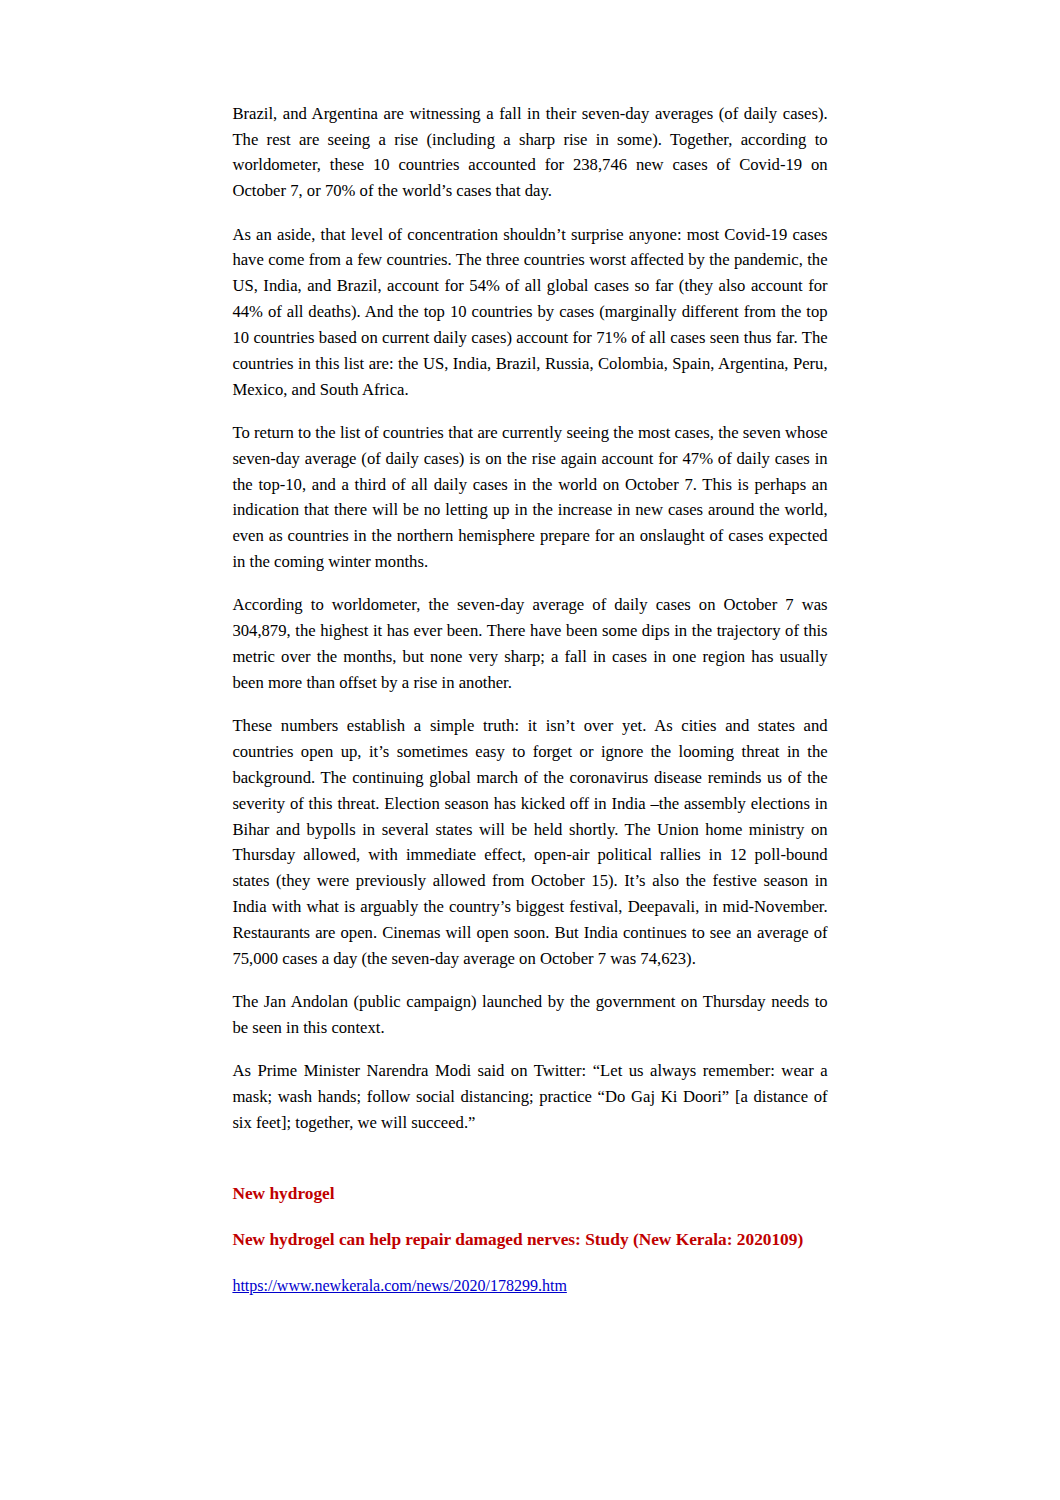Brazil, and Argentina are witnessing a fall in their seven-day averages (of daily cases). The rest are seeing a rise (including a sharp rise in some). Together, according to worldometer, these 10 countries accounted for 238,746 new cases of Covid-19 on October 7, or 70% of the world’s cases that day.
As an aside, that level of concentration shouldn’t surprise anyone: most Covid-19 cases have come from a few countries. The three countries worst affected by the pandemic, the US, India, and Brazil, account for 54% of all global cases so far (they also account for 44% of all deaths). And the top 10 countries by cases (marginally different from the top 10 countries based on current daily cases) account for 71% of all cases seen thus far. The countries in this list are: the US, India, Brazil, Russia, Colombia, Spain, Argentina, Peru, Mexico, and South Africa.
To return to the list of countries that are currently seeing the most cases, the seven whose seven-day average (of daily cases) is on the rise again account for 47% of daily cases in the top-10, and a third of all daily cases in the world on October 7. This is perhaps an indication that there will be no letting up in the increase in new cases around the world, even as countries in the northern hemisphere prepare for an onslaught of cases expected in the coming winter months.
According to worldometer, the seven-day average of daily cases on October 7 was 304,879, the highest it has ever been. There have been some dips in the trajectory of this metric over the months, but none very sharp; a fall in cases in one region has usually been more than offset by a rise in another.
These numbers establish a simple truth: it isn’t over yet. As cities and states and countries open up, it’s sometimes easy to forget or ignore the looming threat in the background. The continuing global march of the coronavirus disease reminds us of the severity of this threat. Election season has kicked off in India –the assembly elections in Bihar and bypolls in several states will be held shortly. The Union home ministry on Thursday allowed, with immediate effect, open-air political rallies in 12 poll-bound states (they were previously allowed from October 15). It’s also the festive season in India with what is arguably the country’s biggest festival, Deepavali, in mid-November. Restaurants are open. Cinemas will open soon. But India continues to see an average of 75,000 cases a day (the seven-day average on October 7 was 74,623).
The Jan Andolan (public campaign) launched by the government on Thursday needs to be seen in this context.
As Prime Minister Narendra Modi said on Twitter: “Let us always remember: wear a mask; wash hands; follow social distancing; practice “Do Gaj Ki Doori” [a distance of six feet]; together, we will succeed.”
New hydrogel
New hydrogel can help repair damaged nerves: Study (New Kerala: 2020109)
https://www.newkerala.com/news/2020/178299.htm